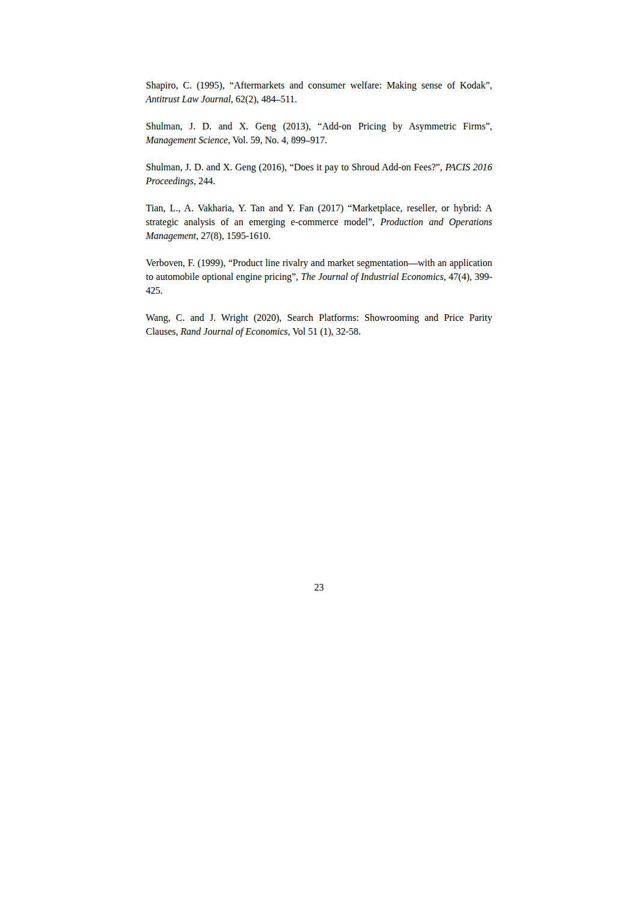Shapiro, C. (1995), “Aftermarkets and consumer welfare: Making sense of Kodak”, Antitrust Law Journal, 62(2), 484–511.
Shulman, J. D. and X. Geng (2013), “Add-on Pricing by Asymmetric Firms”, Management Science, Vol. 59, No. 4, 899–917.
Shulman, J. D. and X. Geng (2016), “Does it pay to Shroud Add-on Fees?”, PACIS 2016 Proceedings, 244.
Tian, L., A. Vakharia, Y. Tan and Y. Fan (2017) “Marketplace, reseller, or hybrid: A strategic analysis of an emerging e-commerce model”, Production and Operations Management, 27(8), 1595-1610.
Verboven, F. (1999), “Product line rivalry and market segmentation—with an application to automobile optional engine pricing”, The Journal of Industrial Economics, 47(4), 399-425.
Wang, C. and J. Wright (2020), Search Platforms: Showrooming and Price Parity Clauses, Rand Journal of Economics, Vol 51 (1), 32-58.
23